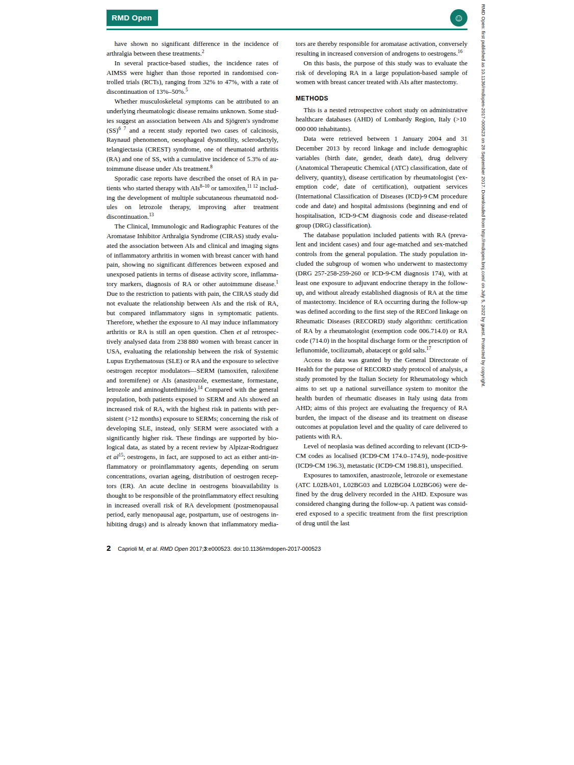RMD Open: first published as 10.1136/rmdopen-2017-000523 on 28 September 2017. Downloaded from http://rmdopen.bmj.com/ on July 5, 2022 by guest. Protected by copyright.
RMD Open
☺
have shown no significant difference in the incidence of arthralgia between these treatments.2
In several practice-based studies, the incidence rates of AIMSS were higher than those reported in randomised controlled trials (RCTs), ranging from 32% to 47%, with a rate of discontinuation of 13%–50%.5
Whether musculoskeletal symptoms can be attributed to an underlying rheumatologic disease remains unknown. Some studies suggest an association between AIs and Sjögren's syndrome (SS)6 7 and a recent study reported two cases of calcinosis, Raynaud phenomenon, oesophageal dysmotility, sclerodactyly, telangiectasia (CREST) syndrome, one of rheumatoid arthritis (RA) and one of SS, with a cumulative incidence of 5.3% of autoimmune disease under AIs treatment.8
Sporadic case reports have described the onset of RA in patients who started therapy with AIs8–10 or tamoxifen,11 12 including the development of multiple subcutaneous rheumatoid nodules on letrozole therapy, improving after treatment discontinuation.13
The Clinical, Immunologic and Radiographic Features of the Aromatase Inhibitor Arthralgia Syndrome (CIRAS) study evaluated the association between AIs and clinical and imaging signs of inflammatory arthritis in women with breast cancer with hand pain, showing no significant differences between exposed and unexposed patients in terms of disease activity score, inflammatory markers, diagnosis of RA or other autoimmune disease.1 Due to the restriction to patients with pain, the CIRAS study did not evaluate the relationship between AIs and the risk of RA, but compared inflammatory signs in symptomatic patients. Therefore, whether the exposure to AI may induce inflammatory arthritis or RA is still an open question. Chen et al retrospectively analysed data from 238 880 women with breast cancer in USA, evaluating the relationship between the risk of Systemic Lupus Erythematosus (SLE) or RA and the exposure to selective oestrogen receptor modulators—SERM (tamoxifen, raloxifene and toremifene) or AIs (anastrozole, exemestane, formestane, letrozole and aminoglutethimide).14 Compared with the general population, both patients exposed to SERM and AIs showed an increased risk of RA, with the highest risk in patients with persistent (>12 months) exposure to SERMs; concerning the risk of developing SLE, instead, only SERM were associated with a significantly higher risk. These findings are supported by biological data, as stated by a recent review by Alpizar-Rodriguez et al15; oestrogens, in fact, are supposed to act as either anti-inflammatory or proinflammatory agents, depending on serum concentrations, ovarian ageing, distribution of oestrogen receptors (ER). An acute decline in oestrogens bioavailability is thought to be responsible of the proinflammatory effect resulting in increased overall risk of RA development (postmenopausal period, early menopausal age, postpartum, use of oestrogens inhibiting drugs) and is already known that inflammatory mediators are thereby responsible for aromatase activation, conversely resulting in increased conversion of androgens to oestrogens.16
On this basis, the purpose of this study was to evaluate the risk of developing RA in a large population-based sample of women with breast cancer treated with AIs after mastectomy.
Methods
This is a nested retrospective cohort study on administrative healthcare databases (AHD) of Lombardy Region, Italy (>10 000 000 inhabitants).
Data were retrieved between 1 January 2004 and 31 December 2013 by record linkage and include demographic variables (birth date, gender, death date), drug delivery (Anatomical Therapeutic Chemical (ATC) classification, date of delivery, quantity), disease certification by rheumatologist ('exemption code', date of certification), outpatient services (International Classification of Diseases (ICD)-9 CM procedure code and date) and hospital admissions (beginning and end of hospitalisation, ICD-9-CM diagnosis code and disease-related group (DRG) classification).
The database population included patients with RA (prevalent and incident cases) and four age-matched and sex-matched controls from the general population. The study population included the subgroup of women who underwent to mastectomy (DRG 257-258-259-260 or ICD-9-CM diagnosis 174), with at least one exposure to adjuvant endocrine therapy in the follow-up, and without already established diagnosis of RA at the time of mastectomy. Incidence of RA occurring during the follow-up was defined according to the first step of the RECord linkage on Rheumatic Diseases (RECORD) study algorithm: certification of RA by a rheumatologist (exemption code 006.714.0) or RA code (714.0) in the hospital discharge form or the prescription of leflunomide, tocilizumab, abatacept or gold salts.17
Access to data was granted by the General Directorate of Health for the purpose of RECORD study protocol of analysis, a study promoted by the Italian Society for Rheumatology which aims to set up a national surveillance system to monitor the health burden of rheumatic diseases in Italy using data from AHD; aims of this project are evaluating the frequency of RA burden, the impact of the disease and its treatment on disease outcomes at population level and the quality of care delivered to patients with RA.
Level of neoplasia was defined according to relevant (ICD-9-CM codes as localised (ICD9-CM 174.0–174.9), node-positive (ICD9-CM 196.3), metastatic (ICD9-CM 198.81), unspecified.
Exposures to tamoxifen, anastrozole, letrozole or exemestane (ATC L02BA01, L02BG03 and L02BG04 L02BG06) were defined by the drug delivery recorded in the AHD. Exposure was considered changing during the follow-up. A patient was considered exposed to a specific treatment from the first prescription of drug until the last
2
Caprioli M, et al. RMD Open 2017;3:e000523. doi:10.1136/rmdopen-2017-000523